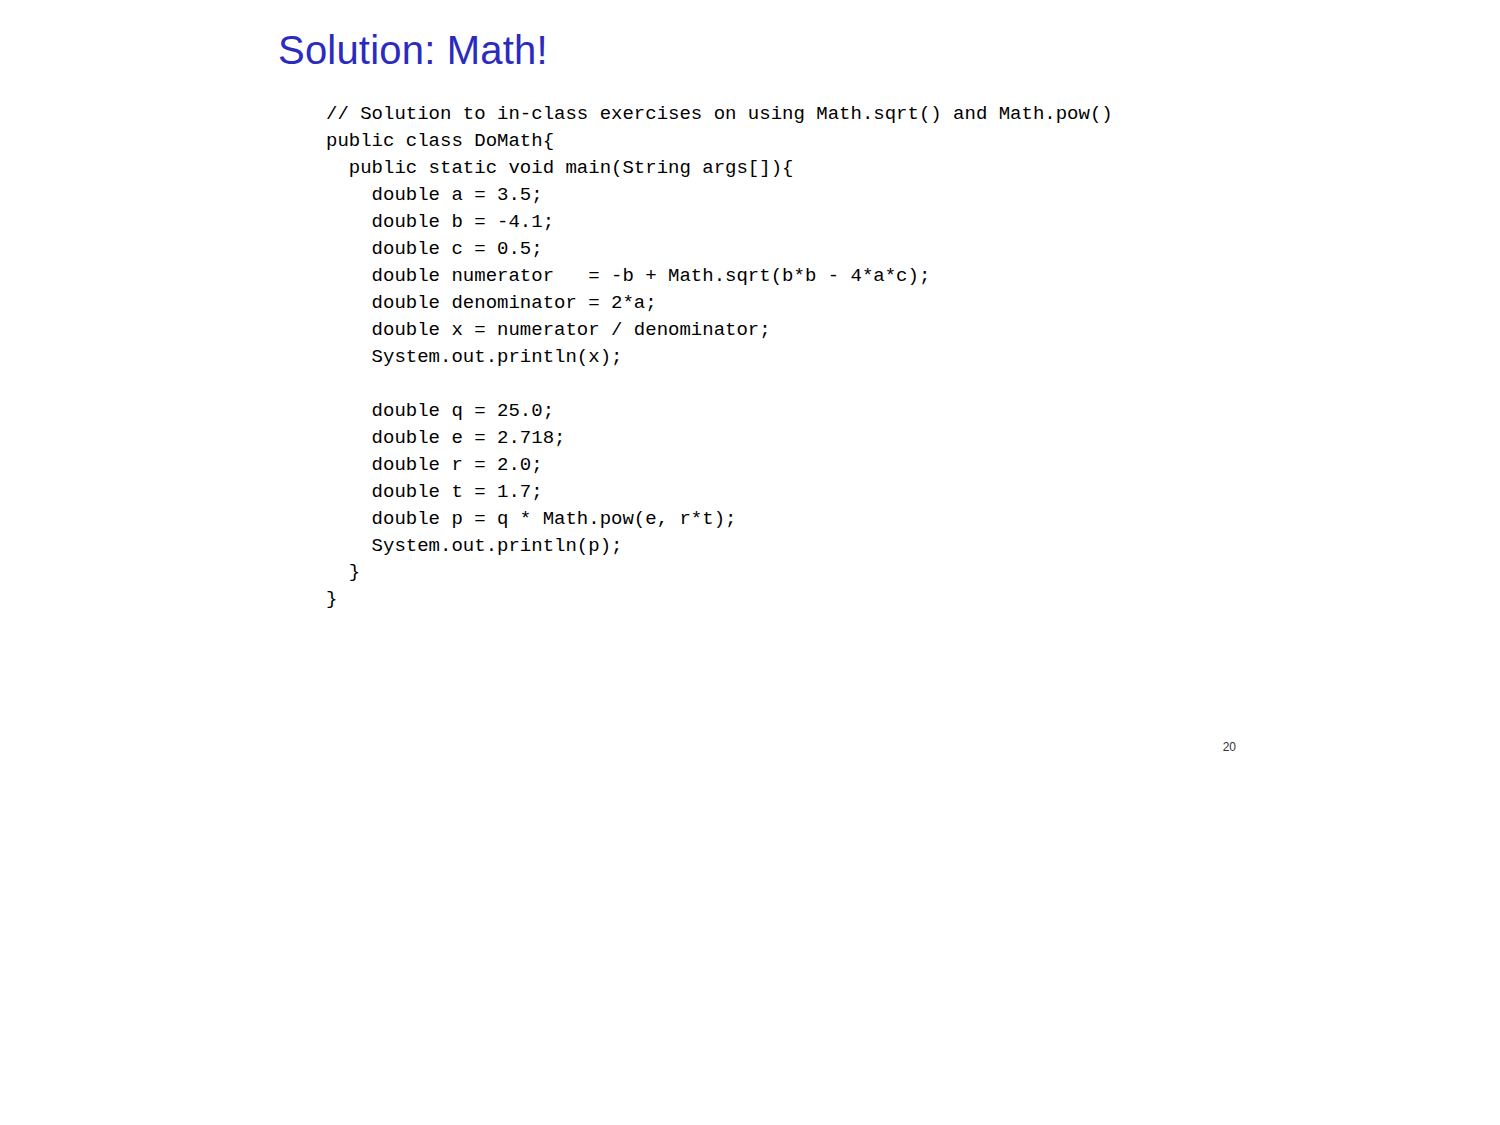Solution: Math!
// Solution to in-class exercises on using Math.sqrt() and Math.pow()
public class DoMath{
  public static void main(String args[]){
    double a = 3.5;
    double b = -4.1;
    double c = 0.5;
    double numerator   = -b + Math.sqrt(b*b - 4*a*c);
    double denominator = 2*a;
    double x = numerator / denominator;
    System.out.println(x);

    double q = 25.0;
    double e = 2.718;
    double r = 2.0;
    double t = 1.7;
    double p = q * Math.pow(e, r*t);
    System.out.println(p);
  }
}
20